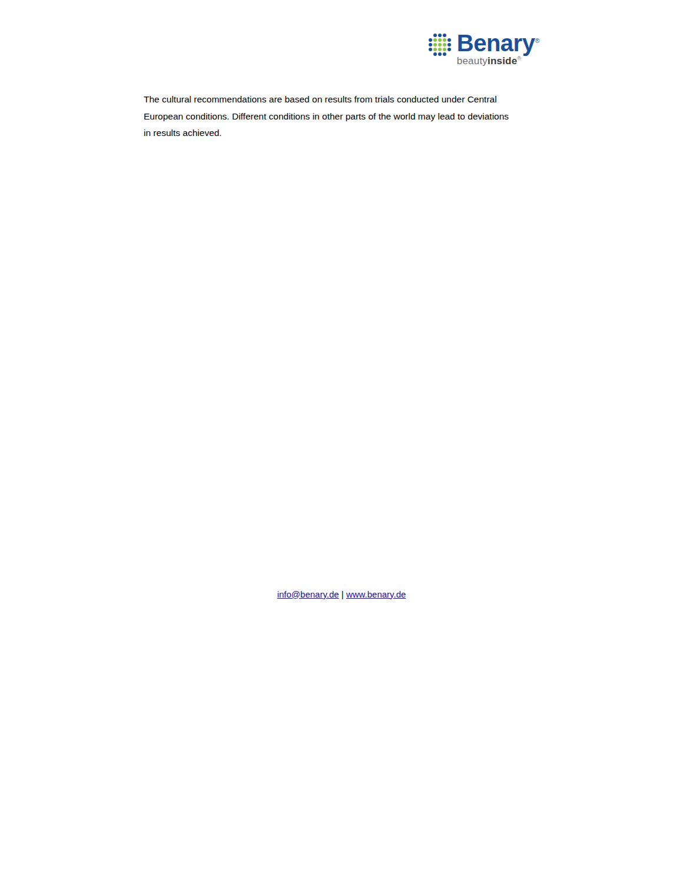Benary®
beautyinside®
The cultural recommendations are based on results from trials conducted under Central European conditions. Different conditions in other parts of the world may lead to deviations in results achieved.
info@benary.de | www.benary.de